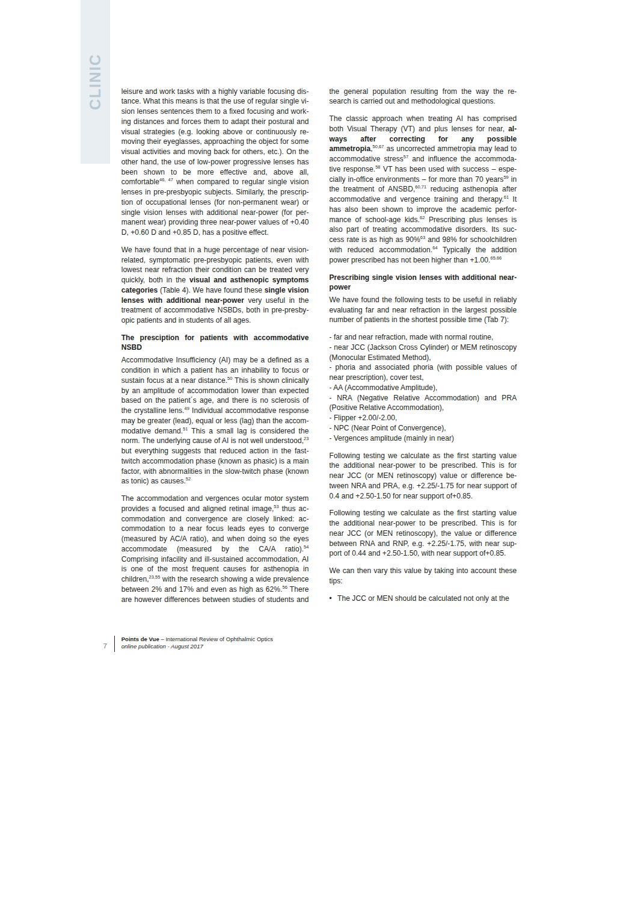CLINIC
leisure and work tasks with a highly variable focusing distance. What this means is that the use of regular single vision lenses sentences them to a fixed focusing and working distances and forces them to adapt their postural and visual strategies (e.g. looking above or continuously removing their eyeglasses, approaching the object for some visual activities and moving back for others, etc.). On the other hand, the use of low-power progressive lenses has been shown to be more effective and, above all, comfortable46, 47 when compared to regular single vision lenses in pre-presbyopic subjects. Similarly, the prescription of occupational lenses (for non-permanent wear) or single vision lenses with additional near-power (for permanent wear) providing three near-power values of +0.40 D, +0.60 D and +0.85 D, has a positive effect.
We have found that in a huge percentage of near vision-related, symptomatic pre-presbyopic patients, even with lowest near refraction their condition can be treated very quickly, both in the visual and asthenopic symptoms categories (Table 4). We have found these single vision lenses with additional near-power very useful in the treatment of accommodative NSBDs, both in pre-presbyopic patients and in students of all ages.
The presciption for patients with accommodative NSBD
Accommodative Insufficiency (AI) may be a defined as a condition in which a patient has an inhability to focus or sustain focus at a near distance.50 This is shown clinically by an amplitude of accommodation lower than expected based on the patient´s age, and there is no sclerosis of the crystalline lens.49 Individual accommodative response may be greater (lead), equal or less (lag) than the accommodative demand.51 This a small lag is considered the norm. The underlying cause of AI is not well understood,23 but everything suggests that reduced action in the fast-twitch accommodation phase (known as phasic) is a main factor, with abnormalities in the slow-twitch phase (known as tonic) as causes.52
The accommodation and vergences ocular motor system provides a focused and aligned retinal image,53 thus accommodation and convergence are closely linked: accommodation to a near focus leads eyes to converge (measured by AC/A ratio), and when doing so the eyes accommodate (measured by the CA/A ratio).54 Comprising infacility and ill-sustained accommodation, AI is one of the most frequent causes for asthenopia in children,23,55 with the research showing a wide prevalence between 2% and 17% and even as high as 62%.56 There are however differences between studies of students and the general population resulting from the way the research is carried out and methodological questions.
The classic approach when treating AI has comprised both Visual Therapy (VT) and plus lenses for near, always after correcting for any possible ammetropia,50,67 as uncorrected ammetropia may lead to accommodative stress57 and influence the accommodative response.58 VT has been used with success – especially in-office environments – for more than 70 years59 in the treatment of ANSBD,60,71 reducing asthenopia after accommodative and vergence training and therapy.61 It has also been shown to improve the academic performance of school-age kids.62 Prescribing plus lenses is also part of treating accommodative disorders. Its success rate is as high as 90%63 and 98% for schoolchildren with reduced accommodation.64 Typically the addition power prescribed has not been higher than +1.00.65,66
Prescribing single vision lenses with additional near-power
We have found the following tests to be useful in reliably evaluating far and near refraction in the largest possible number of patients in the shortest possible time (Tab 7):
- far and near refraction, made with normal routine,
- near JCC (Jackson Cross Cylinder) or MEM retinoscopy (Monocular Estimated Method),
- phoria and associated phoria (with possible values of near prescription), cover test,
- AA (Accommodative Amplitude),
- NRA (Negative Relative Accommodation) and PRA (Positive Relative Accommodation),
- Flipper +2.00/-2.00,
- NPC (Near Point of Convergence),
- Vergences amplitude (mainly in near)
Following testing we calculate as the first starting value the additional near-power to be prescribed. This is for near JCC (or MEN retinoscopy) value or difference between NRA and PRA, e.g. +2.25/-1.75 for near support of 0.4 and +2.50-1.50 for near support of+0.85.
Following testing we calculate as the first starting value the additional near-power to be prescribed. This is for near JCC (or MEN retinoscopy), the value or difference between RNA and RNP, e.g. +2.25/-1.75, with near support of 0.44 and +2.50-1.50, with near support of+0.85.
We can then vary this value by taking into account these tips:
The JCC or MEN should be calculated not only at the
7 Points de Vue – International Review of Ophthalmic Optics
online publication - August 2017